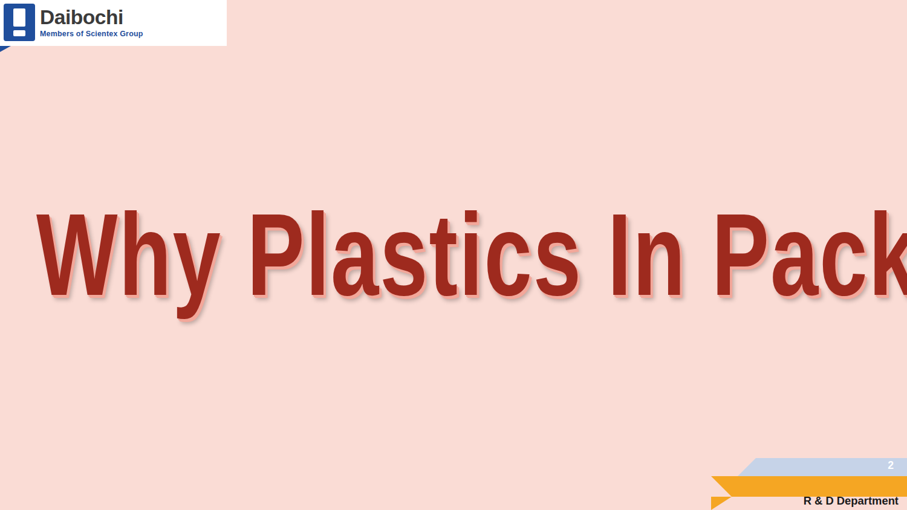Daibochi
Members of Scientex Group
Why Plastics In Packaging ?
2
R & D Department